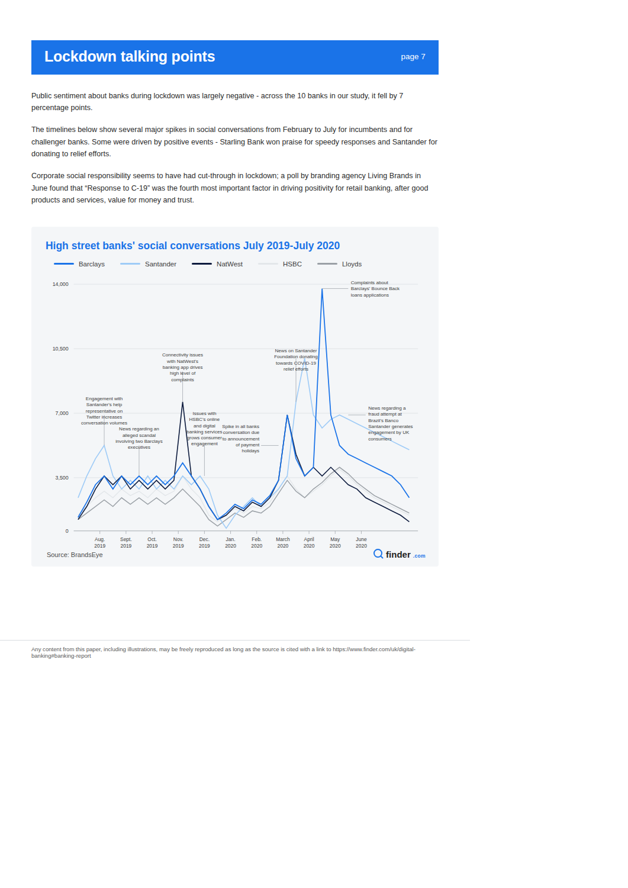Lockdown talking points
page 7
Public sentiment about banks during lockdown was largely negative - across the 10 banks in our study, it fell by 7 percentage points.
The timelines below show several major spikes in social conversations from February to July for incumbents and for challenger banks. Some were driven by positive events - Starling Bank won praise for speedy responses and Santander for donating to relief efforts.
Corporate social responsibility seems to have had cut-through in lockdown; a poll by branding agency Living Brands in June found that “Response to C-19” was the fourth most important factor in driving positivity for retail banking, after good products and services, value for money and trust.
High street banks' social conversations July 2019-July 2020
Barclays Santander NatWest HSBC Lloyds
14,000 10,500 7,000 3,500 0 Aug.2019 Sept.2019 Oct.2019 Nov.2019 Dec.2019 Jan.2020 Feb.2020 March2020 April2020 May2020 June2020 Complaints about Barclays' Bounce Back loans applications News on Santander Foundation donating towards COVID-19 relief efforts News regarding a fraud attempt at Brazil's Banco Santander generates engagement by UK consumers Connectivity issues with NatWest's banking app drives high level of complaints Engagement with Santander's help representative on Twitter increases conversation volumes News regarding an alleged scandal involving two Barclays executives Issues with HSBC's online and digital banking services grows consumer engagement Spike in all banks conversation due to announcement of payment holidays
Source: BrandsEye
finder.com
Any content from this paper, including illustrations, may be freely reproduced as long as the source is cited with a link to https://www.finder.com/uk/digital-banking#banking-report